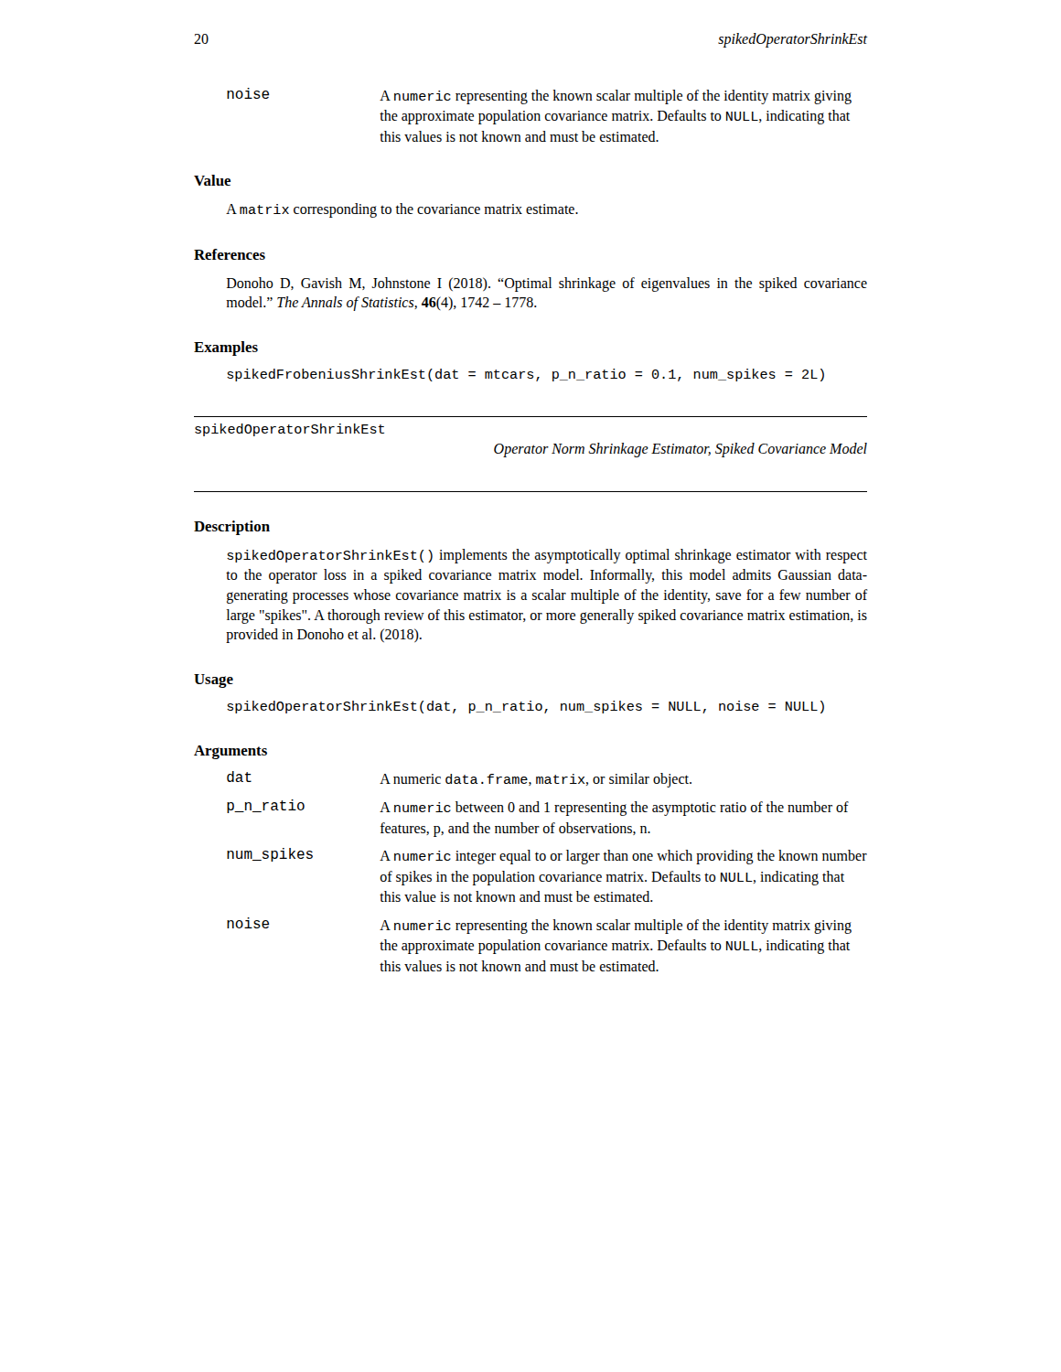20 spikedOperatorShrinkEst
noise
A numeric representing the known scalar multiple of the identity matrix giving the approximate population covariance matrix. Defaults to NULL, indicating that this values is not known and must be estimated.
Value
A matrix corresponding to the covariance matrix estimate.
References
Donoho D, Gavish M, Johnstone I (2018). “Optimal shrinkage of eigenvalues in the spiked covariance model.” The Annals of Statistics, 46(4), 1742 – 1778.
Examples
spikedFrobeniusShrinkEst(dat = mtcars, p_n_ratio = 0.1, num_spikes = 2L)
spikedOperatorShrinkEst
Operator Norm Shrinkage Estimator, Spiked Covariance Model
Description
spikedOperatorShrinkEst() implements the asymptotically optimal shrinkage estimator with respect to the operator loss in a spiked covariance matrix model. Informally, this model admits Gaussian data-generating processes whose covariance matrix is a scalar multiple of the identity, save for a few number of large "spikes". A thorough review of this estimator, or more generally spiked covariance matrix estimation, is provided in Donoho et al. (2018).
Usage
spikedOperatorShrinkEst(dat, p_n_ratio, num_spikes = NULL, noise = NULL)
Arguments
dat
A numeric data.frame, matrix, or similar object.
p_n_ratio
A numeric between 0 and 1 representing the asymptotic ratio of the number of features, p, and the number of observations, n.
num_spikes
A numeric integer equal to or larger than one which providing the known number of spikes in the population covariance matrix. Defaults to NULL, indicating that this value is not known and must be estimated.
noise
A numeric representing the known scalar multiple of the identity matrix giving the approximate population covariance matrix. Defaults to NULL, indicating that this values is not known and must be estimated.